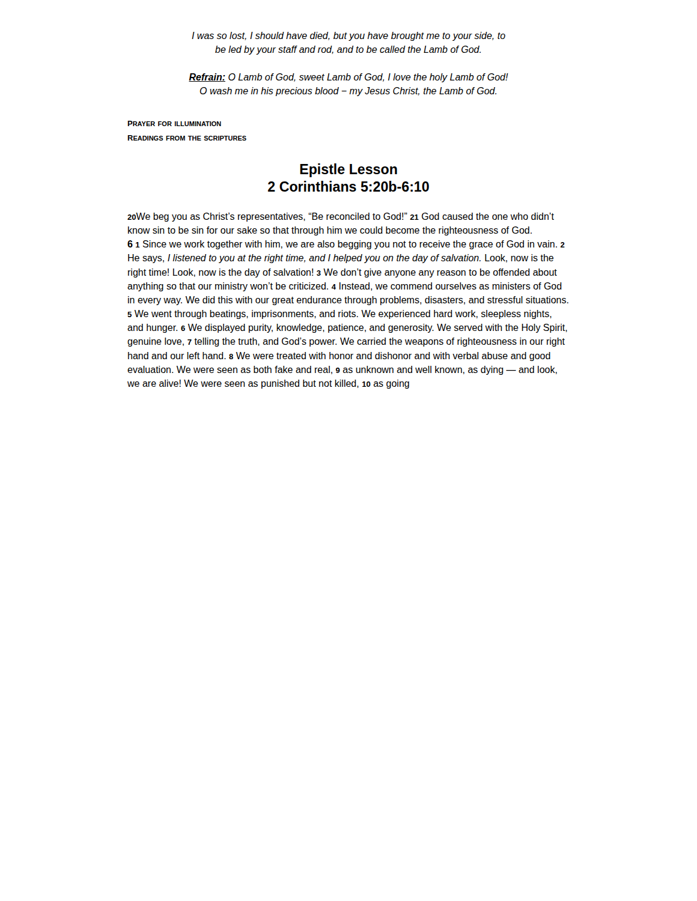I was so lost, I should have died, but you have brought me to your side, to be led by your staff and rod, and to be called the Lamb of God.
Refrain: O Lamb of God, sweet Lamb of God, I love the holy Lamb of God! O wash me in his precious blood − my Jesus Christ, the Lamb of God.
Prayer for Illumination
Readings from the Scriptures
Epistle Lesson
2 Corinthians 5:20b-6:10
20 We beg you as Christ’s representatives, “Be reconciled to God!” 21 God caused the one who didn’t know sin to be sin for our sake so that through him we could become the righteousness of God.
6 1 Since we work together with him, we are also begging you not to receive the grace of God in vain. 2 He says, I listened to you at the right time, and I helped you on the day of salvation. Look, now is the right time! Look, now is the day of salvation! 3 We don’t give anyone any reason to be offended about anything so that our ministry won’t be criticized. 4 Instead, we commend ourselves as ministers of God in every way. We did this with our great endurance through problems, disasters, and stressful situations. 5 We went through beatings, imprisonments, and riots. We experienced hard work, sleepless nights, and hunger. 6 We displayed purity, knowledge, patience, and generosity. We served with the Holy Spirit, genuine love, 7 telling the truth, and God’s power. We carried the weapons of righteousness in our right hand and our left hand. 8 We were treated with honor and dishonor and with verbal abuse and good evaluation. We were seen as both fake and real, 9 as unknown and well known, as dying — and look, we are alive! We were seen as punished but not killed, 10 as going